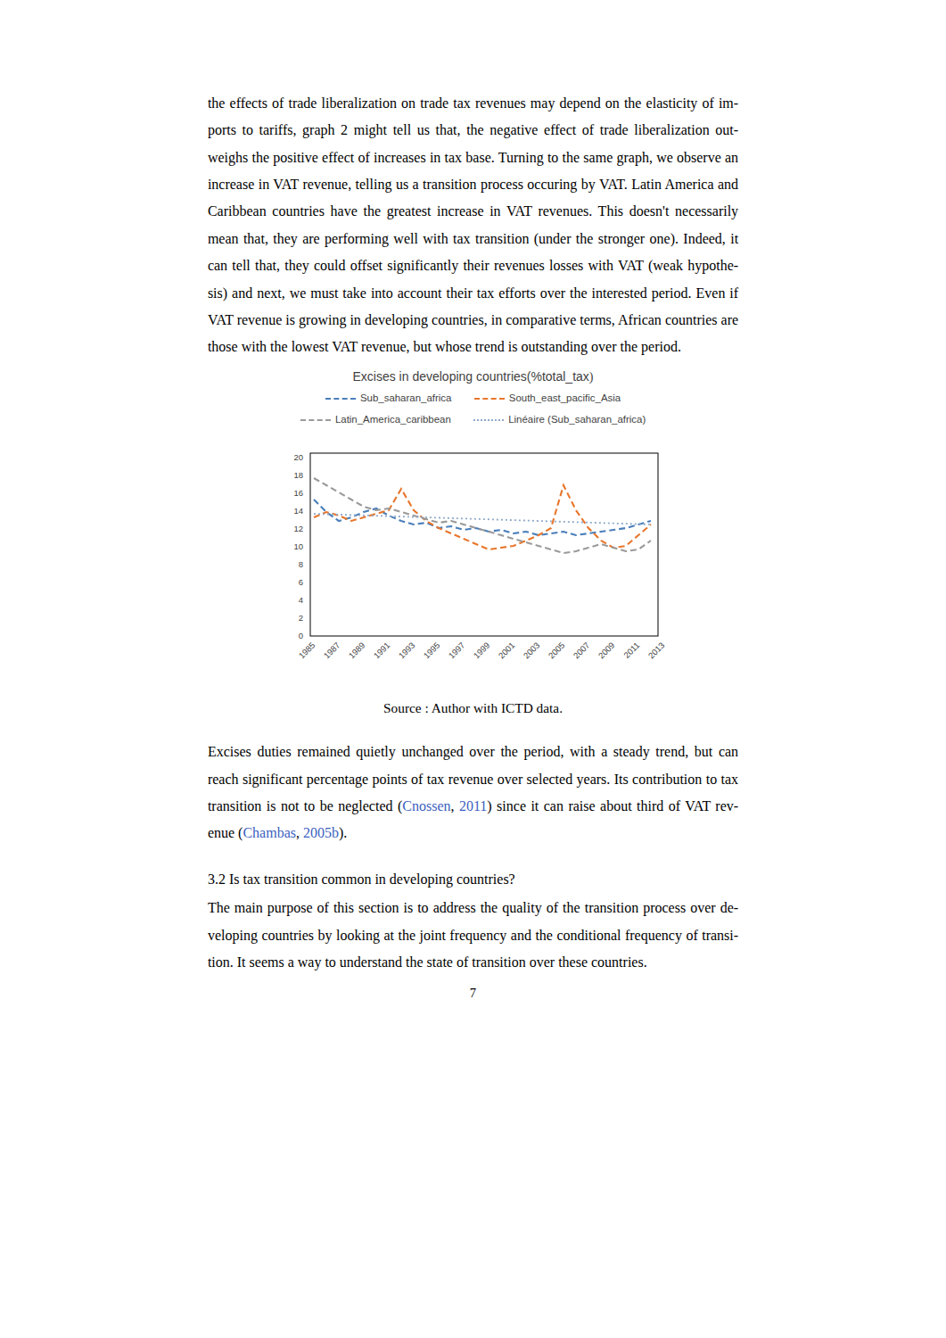the effects of trade liberalization on trade tax revenues may depend on the elasticity of imports to tariffs, graph 2 might tell us that, the negative effect of trade liberalization outweighs the positive effect of increases in tax base. Turning to the same graph, we observe an increase in VAT revenue, telling us a transition process occuring by VAT. Latin America and Caribbean countries have the greatest increase in VAT revenues. This doesn't necessarily mean that, they are performing well with tax transition (under the stronger one). Indeed, it can tell that, they could offset significantly their revenues losses with VAT (weak hypothesis) and next, we must take into account their tax efforts over the interested period. Even if VAT revenue is growing in developing countries, in comparative terms, African countries are those with the lowest VAT revenue, but whose trend is outstanding over the period.
Excises in developing countries(%total_tax)
Sub_saharan_africa South_east_pacific_Asia
Latin_America_caribbean Linéaire (Sub_saharan_africa)
20 18 16 14 12 10 8 6 4 2 0 1985 1987 1989 1991 1993 1995 1997 1999 2001 2003 2005 2007 2009 2011 2013
Source : Author with ICTD data.
Excises duties remained quietly unchanged over the period, with a steady trend, but can reach significant percentage points of tax revenue over selected years. Its contribution to tax transition is not to be neglected (Cnossen, 2011) since it can raise about third of VAT revenue (Chambas, 2005b).
3.2 Is tax transition common in developing countries?
The main purpose of this section is to address the quality of the transition process over developing countries by looking at the joint frequency and the conditional frequency of transition. It seems a way to understand the state of transition over these countries.
7